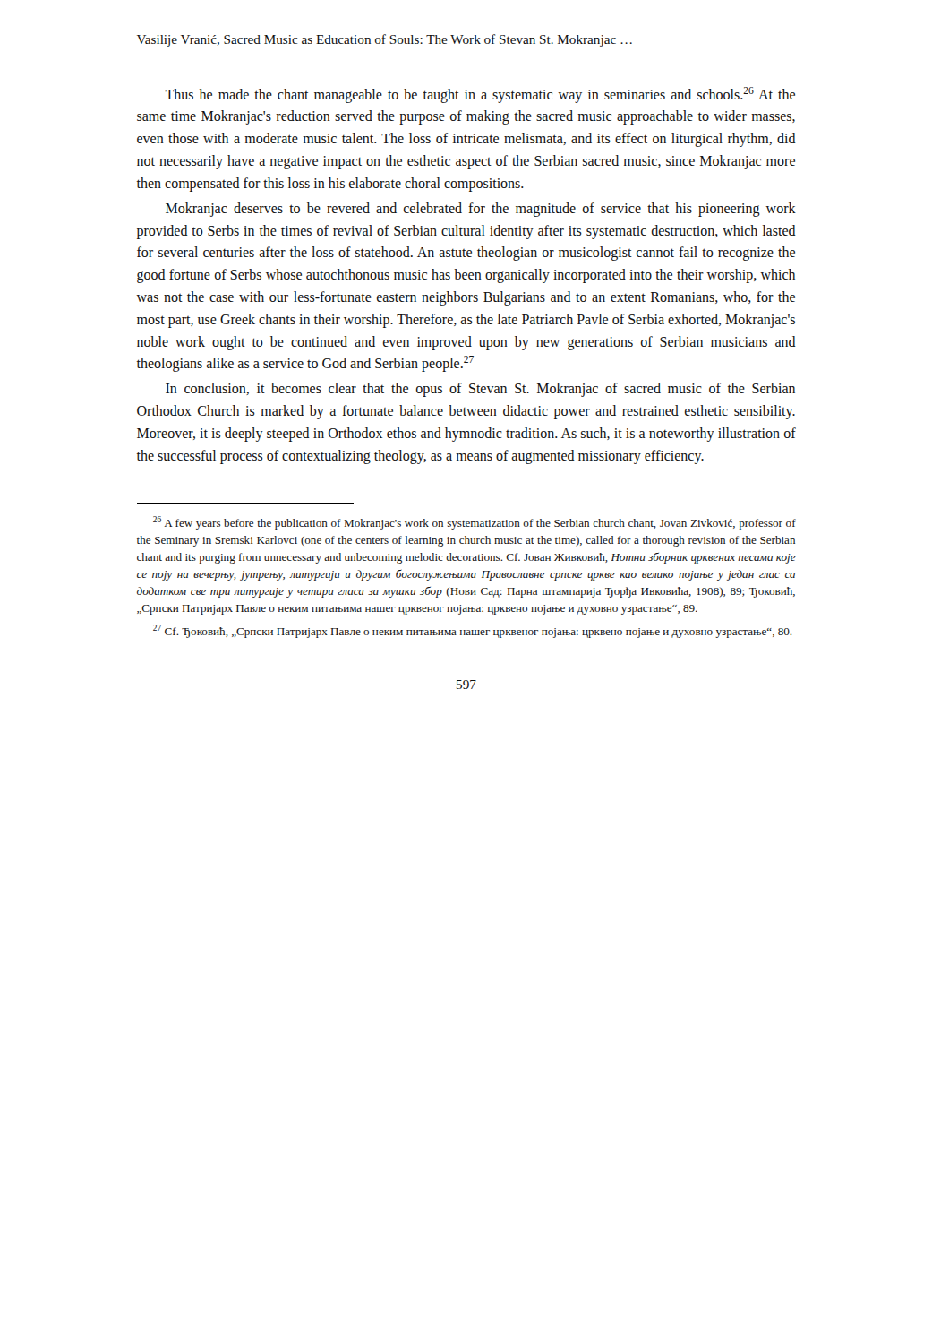Vasilije Vranić, Sacred Music as Education of Souls: The Work of Stevan St. Mokranjac …
Thus he made the chant manageable to be taught in a systematic way in seminaries and schools.26 At the same time Mokranjac's reduction served the purpose of making the sacred music approachable to wider masses, even those with a moderate music talent. The loss of intricate melismata, and its effect on liturgical rhythm, did not necessarily have a negative impact on the esthetic aspect of the Serbian sacred music, since Mokranjac more then compensated for this loss in his elaborate choral compositions.
Mokranjac deserves to be revered and celebrated for the magnitude of service that his pioneering work provided to Serbs in the times of revival of Serbian cultural identity after its systematic destruction, which lasted for several centuries after the loss of statehood. An astute theologian or musicologist cannot fail to recognize the good fortune of Serbs whose autochthonous music has been organically incorporated into the their worship, which was not the case with our less-fortunate eastern neighbors Bulgarians and to an extent Romanians, who, for the most part, use Greek chants in their worship. Therefore, as the late Patriarch Pavle of Serbia exhorted, Mokranjac's noble work ought to be continued and even improved upon by new generations of Serbian musicians and theologians alike as a service to God and Serbian people.27
In conclusion, it becomes clear that the opus of Stevan St. Mokranjac of sacred music of the Serbian Orthodox Church is marked by a fortunate balance between didactic power and restrained esthetic sensibility. Moreover, it is deeply steeped in Orthodox ethos and hymnodic tradition. As such, it is a noteworthy illustration of the successful process of contextualizing theology, as a means of augmented missionary efficiency.
26 A few years before the publication of Mokranjac's work on systematization of the Serbian church chant, Jovan Zivković, professor of the Seminary in Sremski Karlovci (one of the centers of learning in church music at the time), called for a thorough revision of the Serbian chant and its purging from unnecessary and unbecoming melodic decorations. Cf. Јован Живковић, Нотни зборник црквених песама које се поју на вечерњу, јутрењу, литургији и другим богослужењима Православне српске цркве као велико појање у један глас са додатком све три литургије у четири гласа за мушки збор (Нови Сад: Парна штампарија Ђорђа Ивковића, 1908), 89; Ђоковић, „Српски Патријарх Павле о неким питањима нашег црквеног појања: црквено појање и духовно узрастање“, 89.
27 Cf. Ђоковић, „Српски Патријарх Павле о неким питањима нашег црквеног појања: црквено појање и духовно узрастање“, 80.
597